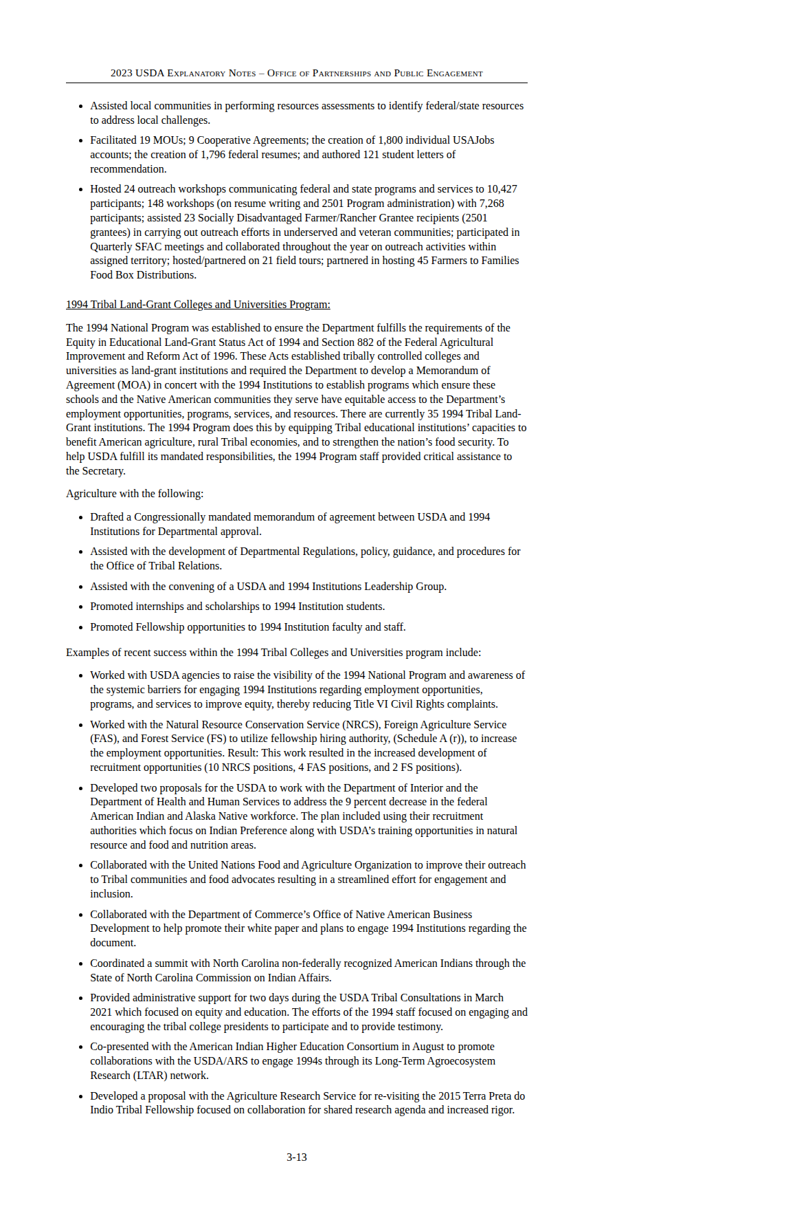2023 USDA Explanatory Notes – Office of Partnerships and Public Engagement
Assisted local communities in performing resources assessments to identify federal/state resources to address local challenges.
Facilitated 19 MOUs; 9 Cooperative Agreements; the creation of 1,800 individual USAJobs accounts; the creation of 1,796 federal resumes; and authored 121 student letters of recommendation.
Hosted 24 outreach workshops communicating federal and state programs and services to 10,427 participants; 148 workshops (on resume writing and 2501 Program administration) with 7,268 participants; assisted 23 Socially Disadvantaged Farmer/Rancher Grantee recipients (2501 grantees) in carrying out outreach efforts in underserved and veteran communities; participated in Quarterly SFAC meetings and collaborated throughout the year on outreach activities within assigned territory; hosted/partnered on 21 field tours; partnered in hosting 45 Farmers to Families Food Box Distributions.
1994 Tribal Land-Grant Colleges and Universities Program:
The 1994 National Program was established to ensure the Department fulfills the requirements of the Equity in Educational Land-Grant Status Act of 1994 and Section 882 of the Federal Agricultural Improvement and Reform Act of 1996. These Acts established tribally controlled colleges and universities as land-grant institutions and required the Department to develop a Memorandum of Agreement (MOA) in concert with the 1994 Institutions to establish programs which ensure these schools and the Native American communities they serve have equitable access to the Department’s employment opportunities, programs, services, and resources. There are currently 35 1994 Tribal Land-Grant institutions. The 1994 Program does this by equipping Tribal educational institutions’ capacities to benefit American agriculture, rural Tribal economies, and to strengthen the nation’s food security. To help USDA fulfill its mandated responsibilities, the 1994 Program staff provided critical assistance to the Secretary.
Agriculture with the following:
Drafted a Congressionally mandated memorandum of agreement between USDA and 1994 Institutions for Departmental approval.
Assisted with the development of Departmental Regulations, policy, guidance, and procedures for the Office of Tribal Relations.
Assisted with the convening of a USDA and 1994 Institutions Leadership Group.
Promoted internships and scholarships to 1994 Institution students.
Promoted Fellowship opportunities to 1994 Institution faculty and staff.
Examples of recent success within the 1994 Tribal Colleges and Universities program include:
Worked with USDA agencies to raise the visibility of the 1994 National Program and awareness of the systemic barriers for engaging 1994 Institutions regarding employment opportunities, programs, and services to improve equity, thereby reducing Title VI Civil Rights complaints.
Worked with the Natural Resource Conservation Service (NRCS), Foreign Agriculture Service (FAS), and Forest Service (FS) to utilize fellowship hiring authority, (Schedule A (r)), to increase the employment opportunities. Result: This work resulted in the increased development of recruitment opportunities (10 NRCS positions, 4 FAS positions, and 2 FS positions).
Developed two proposals for the USDA to work with the Department of Interior and the Department of Health and Human Services to address the 9 percent decrease in the federal American Indian and Alaska Native workforce. The plan included using their recruitment authorities which focus on Indian Preference along with USDA’s training opportunities in natural resource and food and nutrition areas.
Collaborated with the United Nations Food and Agriculture Organization to improve their outreach to Tribal communities and food advocates resulting in a streamlined effort for engagement and inclusion.
Collaborated with the Department of Commerce’s Office of Native American Business Development to help promote their white paper and plans to engage 1994 Institutions regarding the document.
Coordinated a summit with North Carolina non-federally recognized American Indians through the State of North Carolina Commission on Indian Affairs.
Provided administrative support for two days during the USDA Tribal Consultations in March 2021 which focused on equity and education. The efforts of the 1994 staff focused on engaging and encouraging the tribal college presidents to participate and to provide testimony.
Co-presented with the American Indian Higher Education Consortium in August to promote collaborations with the USDA/ARS to engage 1994s through its Long-Term Agroecosystem Research (LTAR) network.
Developed a proposal with the Agriculture Research Service for re-visiting the 2015 Terra Preta do Indio Tribal Fellowship focused on collaboration for shared research agenda and increased rigor.
3-13